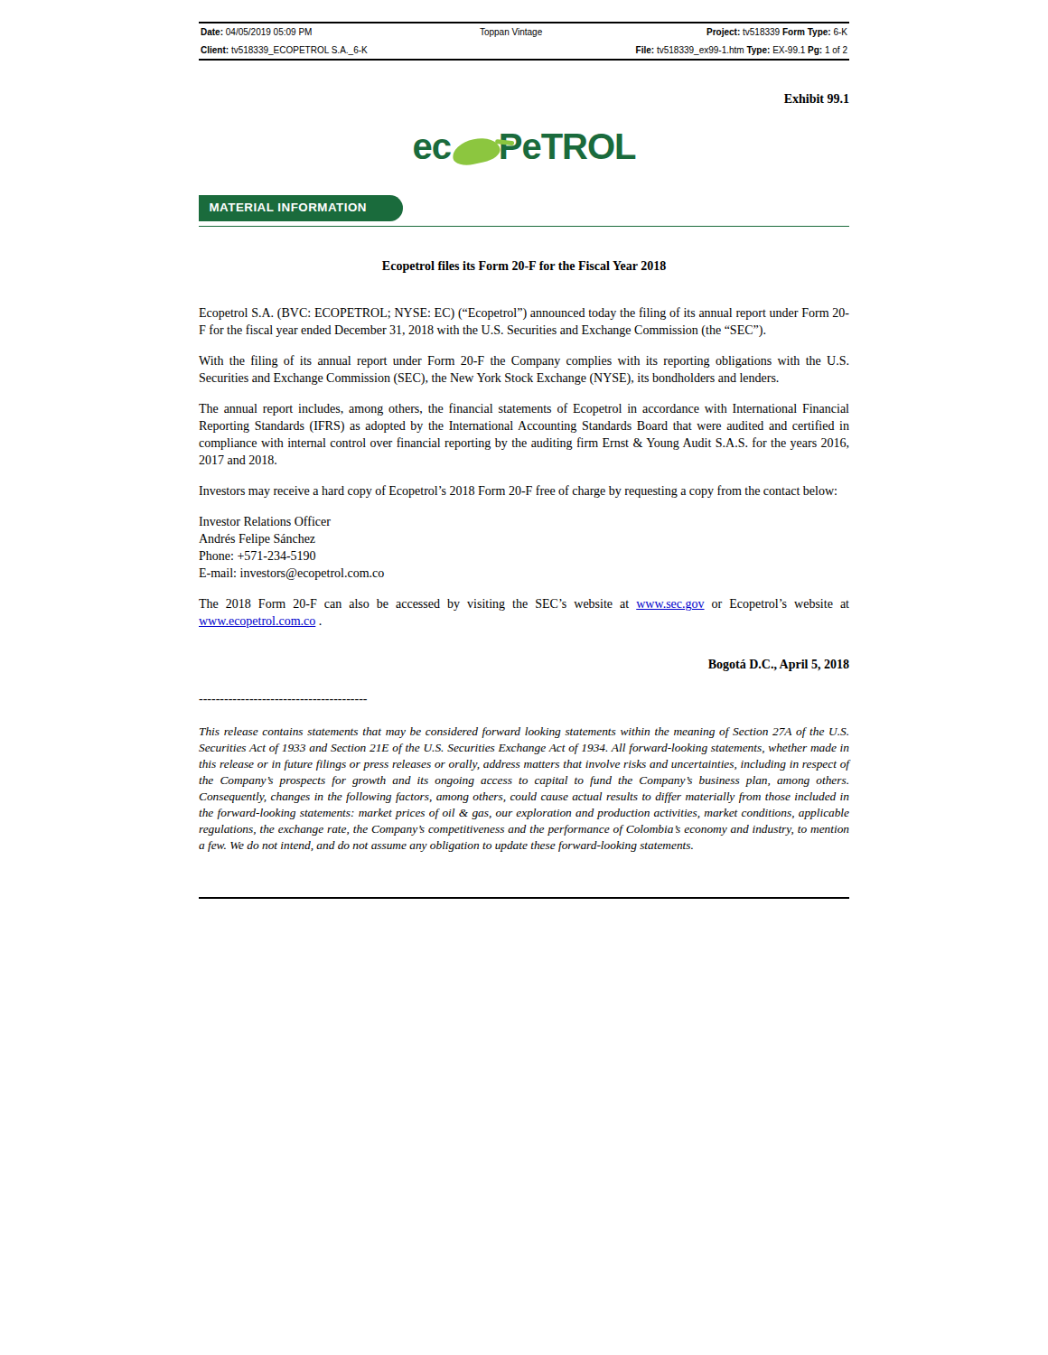| Date: 04/05/2019 05:09 PM | Toppan Vintage | Project: tv518339 Form Type: 6-K |
| Client: tv518339_ECOPETROL S.A._6-K | | File: tv518339_ex99-1.htm Type: EX-99.1 Pg: 1 of 2 |
Exhibit 99.1
ec PeTROL
MATERIAL INFORMATION
Ecopetrol files its Form 20-F for the Fiscal Year 2018
Ecopetrol S.A. (BVC: ECOPETROL; NYSE: EC) (“Ecopetrol”) announced today the filing of its annual report under Form 20-F for the fiscal year ended December 31, 2018 with the U.S. Securities and Exchange Commission (the “SEC”).
With the filing of its annual report under Form 20-F the Company complies with its reporting obligations with the U.S. Securities and Exchange Commission (SEC), the New York Stock Exchange (NYSE), its bondholders and lenders.
The annual report includes, among others, the financial statements of Ecopetrol in accordance with International Financial Reporting Standards (IFRS) as adopted by the International Accounting Standards Board that were audited and certified in compliance with internal control over financial reporting by the auditing firm Ernst & Young Audit S.A.S. for the years 2016, 2017 and 2018.
Investors may receive a hard copy of Ecopetrol’s 2018 Form 20-F free of charge by requesting a copy from the contact below:
Investor Relations Officer
Andrés Felipe Sánchez
Phone: +571-234-5190
E-mail: investors@ecopetrol.com.co
The 2018 Form 20-F can also be accessed by visiting the SEC’s website at www.sec.gov or Ecopetrol’s website at www.ecopetrol.com.co .
Bogotá D.C., April 5, 2018
----------------------------------------
This release contains statements that may be considered forward looking statements within the meaning of Section 27A of the U.S. Securities Act of 1933 and Section 21E of the U.S. Securities Exchange Act of 1934. All forward-looking statements, whether made in this release or in future filings or press releases or orally, address matters that involve risks and uncertainties, including in respect of the Company’s prospects for growth and its ongoing access to capital to fund the Company’s business plan, among others. Consequently, changes in the following factors, among others, could cause actual results to differ materially from those included in the forward-looking statements: market prices of oil & gas, our exploration and production activities, market conditions, applicable regulations, the exchange rate, the Company’s competitiveness and the performance of Colombia’s economy and industry, to mention a few. We do not intend, and do not assume any obligation to update these forward-looking statements.